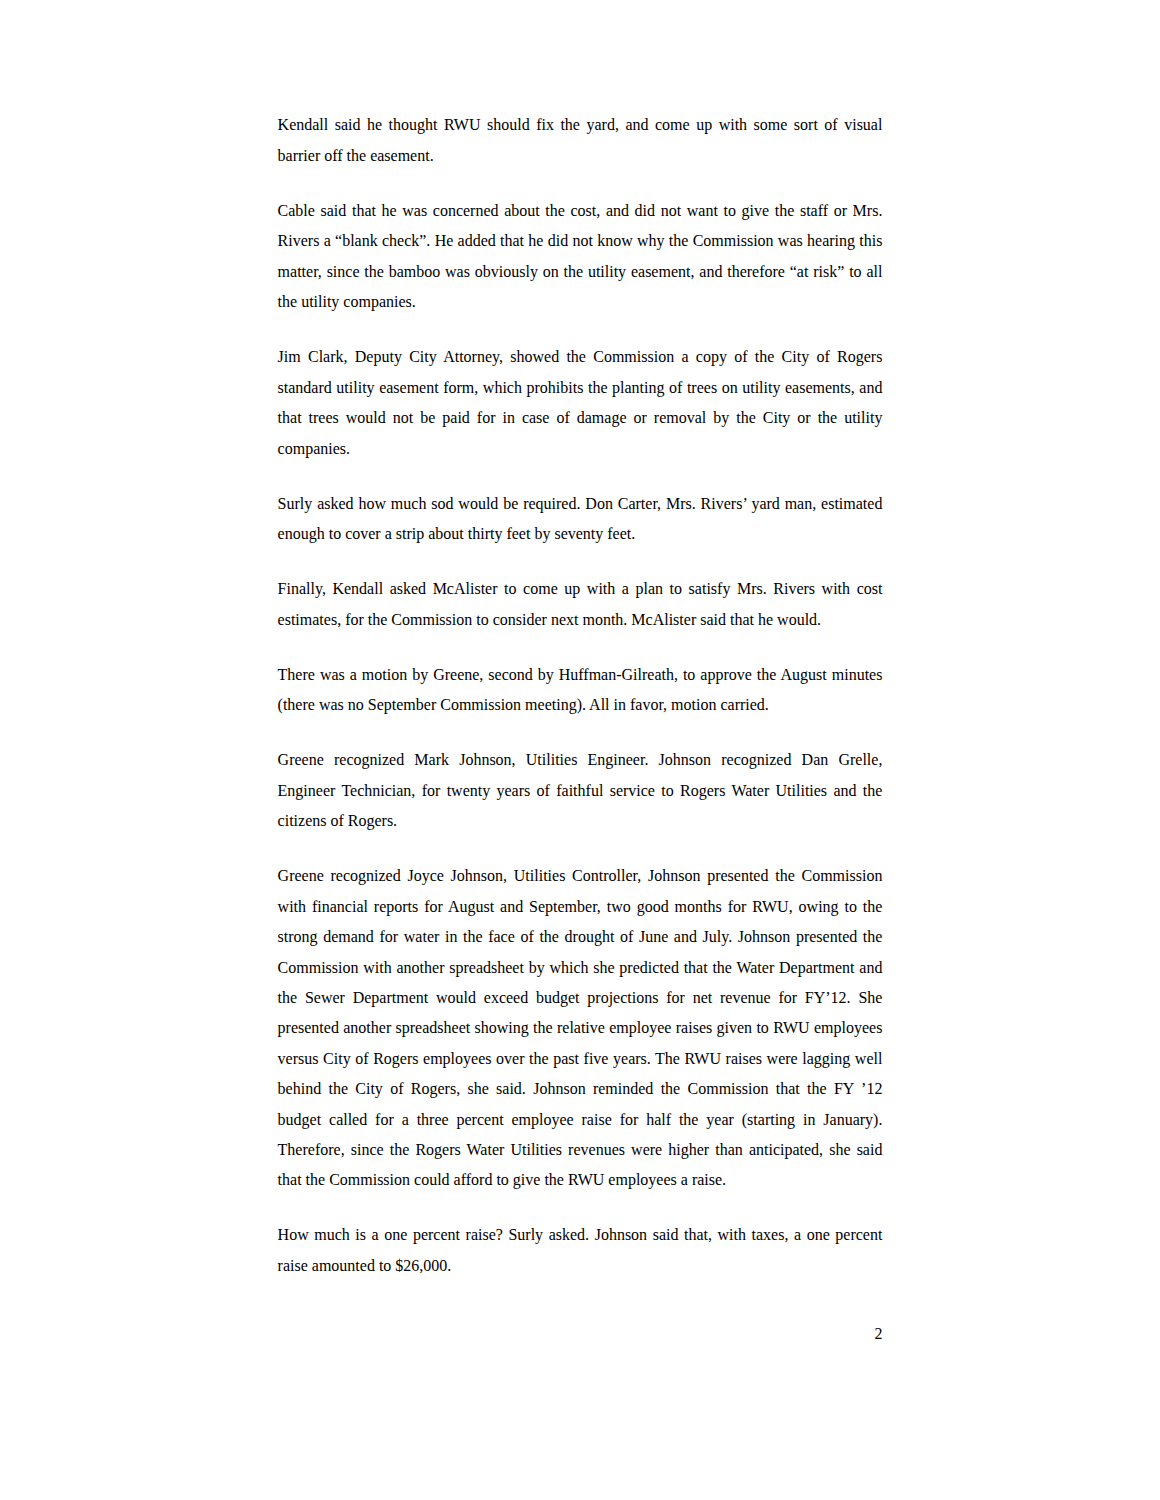Kendall said he thought RWU should fix the yard, and come up with some sort of visual barrier off the easement.
Cable said that he was concerned about the cost, and did not want to give the staff or Mrs. Rivers a “blank check”. He added that he did not know why the Commission was hearing this matter, since the bamboo was obviously on the utility easement, and therefore “at risk” to all the utility companies.
Jim Clark, Deputy City Attorney, showed the Commission a copy of the City of Rogers standard utility easement form, which prohibits the planting of trees on utility easements, and that trees would not be paid for in case of damage or removal by the City or the utility companies.
Surly asked how much sod would be required. Don Carter, Mrs. Rivers’ yard man, estimated enough to cover a strip about thirty feet by seventy feet.
Finally, Kendall asked McAlister to come up with a plan to satisfy Mrs. Rivers with cost estimates, for the Commission to consider next month. McAlister said that he would.
There was a motion by Greene, second by Huffman-Gilreath, to approve the August minutes (there was no September Commission meeting). All in favor, motion carried.
Greene recognized Mark Johnson, Utilities Engineer. Johnson recognized Dan Grelle, Engineer Technician, for twenty years of faithful service to Rogers Water Utilities and the citizens of Rogers.
Greene recognized Joyce Johnson, Utilities Controller, Johnson presented the Commission with financial reports for August and September, two good months for RWU, owing to the strong demand for water in the face of the drought of June and July. Johnson presented the Commission with another spreadsheet by which she predicted that the Water Department and the Sewer Department would exceed budget projections for net revenue for FY’12. She presented another spreadsheet showing the relative employee raises given to RWU employees versus City of Rogers employees over the past five years. The RWU raises were lagging well behind the City of Rogers, she said. Johnson reminded the Commission that the FY ’12 budget called for a three percent employee raise for half the year (starting in January). Therefore, since the Rogers Water Utilities revenues were higher than anticipated, she said that the Commission could afford to give the RWU employees a raise.
How much is a one percent raise? Surly asked. Johnson said that, with taxes, a one percent raise amounted to $26,000.
2